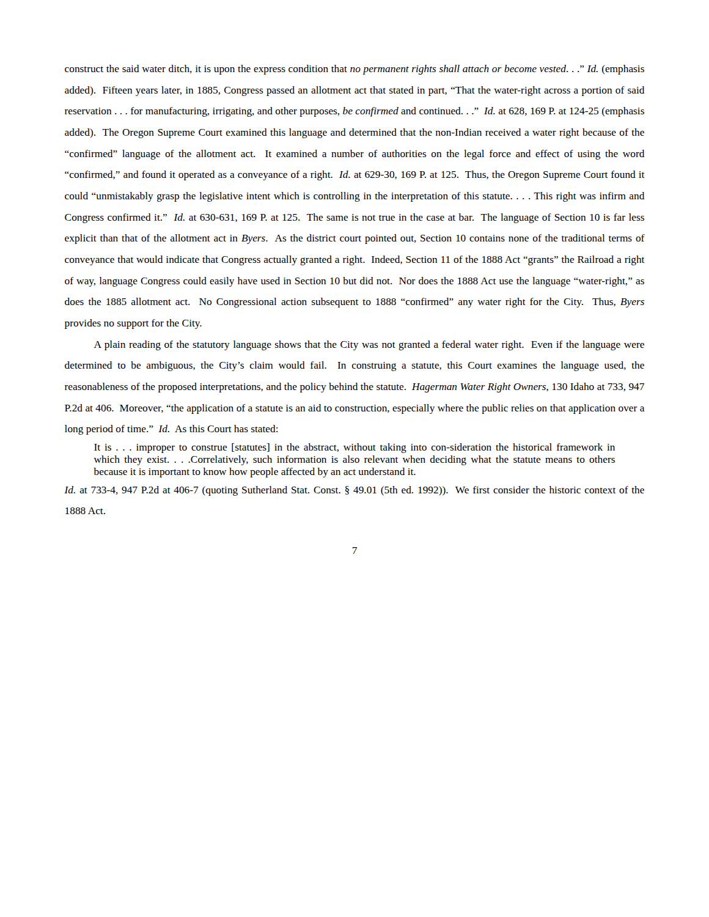construct the said water ditch, it is upon the express condition that no permanent rights shall attach or become vested. . .” Id. (emphasis added). Fifteen years later, in 1885, Congress passed an allotment act that stated in part, “That the water-right across a portion of said reservation . . . for manufacturing, irrigating, and other purposes, be confirmed and continued. . .” Id. at 628, 169 P. at 124-25 (emphasis added). The Oregon Supreme Court examined this language and determined that the non-Indian received a water right because of the “confirmed” language of the allotment act. It examined a number of authorities on the legal force and effect of using the word “confirmed,” and found it operated as a conveyance of a right. Id. at 629-30, 169 P. at 125. Thus, the Oregon Supreme Court found it could “unmistakably grasp the legislative intent which is controlling in the interpretation of this statute. . . . This right was infirm and Congress confirmed it.” Id. at 630-631, 169 P. at 125. The same is not true in the case at bar. The language of Section 10 is far less explicit than that of the allotment act in Byers. As the district court pointed out, Section 10 contains none of the traditional terms of conveyance that would indicate that Congress actually granted a right. Indeed, Section 11 of the 1888 Act “grants” the Railroad a right of way, language Congress could easily have used in Section 10 but did not. Nor does the 1888 Act use the language “water-right,” as does the 1885 allotment act. No Congressional action subsequent to 1888 “confirmed” any water right for the City. Thus, Byers provides no support for the City.
A plain reading of the statutory language shows that the City was not granted a federal water right. Even if the language were determined to be ambiguous, the City’s claim would fail. In construing a statute, this Court examines the language used, the reasonableness of the proposed interpretations, and the policy behind the statute. Hagerman Water Right Owners, 130 Idaho at 733, 947 P.2d at 406. Moreover, “the application of a statute is an aid to construction, especially where the public relies on that application over a long period of time.” Id. As this Court has stated:
It is . . . improper to construe [statutes] in the abstract, without taking into con-sideration the historical framework in which they exist. . . .Correlatively, such information is also relevant when deciding what the statute means to others because it is important to know how people affected by an act understand it.
Id. at 733-4, 947 P.2d at 406-7 (quoting Sutherland Stat. Const. § 49.01 (5th ed. 1992)). We first consider the historic context of the 1888 Act.
7